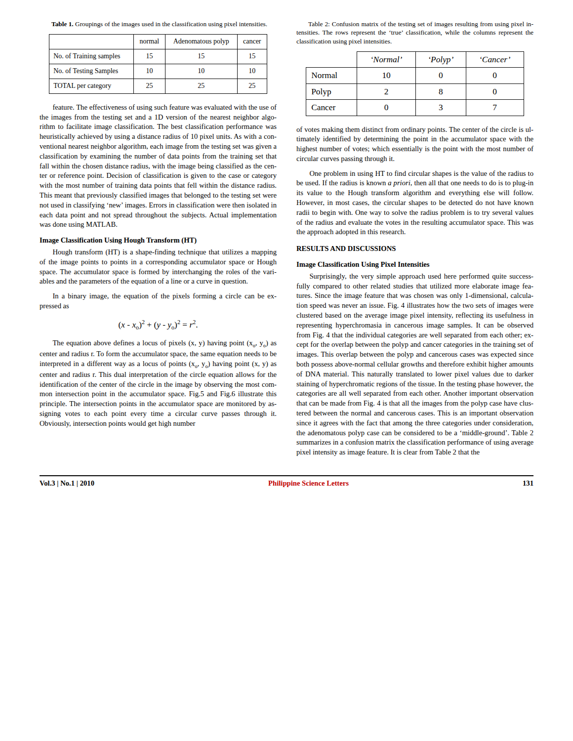Table 1. Groupings of the images used in the classification using pixel intensities.
| | normal | Adenomatous polyp | cancer |
| --- | --- | --- | --- |
| No. of Training samples | 15 | 15 | 15 |
| No. of Testing Samples | 10 | 10 | 10 |
| TOTAL per category | 25 | 25 | 25 |
feature. The effectiveness of using such feature was evaluated with the use of the images from the testing set and a 1D version of the nearest neighbor algorithm to facilitate image classification. The best classification performance was heuristically achieved by using a distance radius of 10 pixel units. As with a conventional nearest neighbor algorithm, each image from the testing set was given a classification by examining the number of data points from the training set that fall within the chosen distance radius, with the image being classified as the center or reference point. Decision of classification is given to the case or category with the most number of training data points that fell within the distance radius. This meant that previously classified images that belonged to the testing set were not used in classifying ‘new’ images. Errors in classification were then isolated in each data point and not spread throughout the subjects. Actual implementation was done using MATLAB.
Image Classification Using Hough Transform (HT)
Hough transform (HT) is a shape-finding technique that utilizes a mapping of the image points to points in a corresponding accumulator space or Hough space. The accumulator space is formed by interchanging the roles of the variables and the parameters of the equation of a line or a curve in question.
In a binary image, the equation of the pixels forming a circle can be expressed as
(x - xo)2 + (y - yo)2 = r2.
The equation above defines a locus of pixels (x, y) having point (xo, yo) as center and radius r. To form the accumulator space, the same equation needs to be interpreted in a different way as a locus of points (xo, yo) having point (x, y) as center and radius r. This dual interpretation of the circle equation allows for the identification of the center of the circle in the image by observing the most common intersection point in the accumulator space. Fig.5 and Fig.6 illustrate this principle. The intersection points in the accumulator space are monitored by assigning votes to each point every time a circular curve passes through it. Obviously, intersection points would get high number
Table 2: Confusion matrix of the testing set of images resulting from using pixel intensities. The rows represent the ‘true’ classification, while the columns represent the classification using pixel intensities.
| | ‘Normal’ | ‘Polyp’ | ‘Cancer’ |
| --- | --- | --- | --- |
| Normal | 10 | 0 | 0 |
| Polyp | 2 | 8 | 0 |
| Cancer | 0 | 3 | 7 |
of votes making them distinct from ordinary points. The center of the circle is ultimately identified by determining the point in the accumulator space with the highest number of votes; which essentially is the point with the most number of circular curves passing through it.
One problem in using HT to find circular shapes is the value of the radius to be used. If the radius is known a priori, then all that one needs to do is to plug-in its value to the Hough transform algorithm and everything else will follow. However, in most cases, the circular shapes to be detected do not have known radii to begin with. One way to solve the radius problem is to try several values of the radius and evaluate the votes in the resulting accumulator space. This was the approach adopted in this research.
RESULTS AND DISCUSSIONS
Image Classification Using Pixel Intensities
Surprisingly, the very simple approach used here performed quite successfully compared to other related studies that utilized more elaborate image features. Since the image feature that was chosen was only 1-dimensional, calculation speed was never an issue. Fig. 4 illustrates how the two sets of images were clustered based on the average image pixel intensity, reflecting its usefulness in representing hyperchromasia in cancerous image samples. It can be observed from Fig. 4 that the individual categories are well separated from each other; except for the overlap between the polyp and cancer categories in the training set of images. This overlap between the polyp and cancerous cases was expected since both possess above-normal cellular growths and therefore exhibit higher amounts of DNA material. This naturally translated to lower pixel values due to darker staining of hyperchromatic regions of the tissue. In the testing phase however, the categories are all well separated from each other. Another important observation that can be made from Fig. 4 is that all the images from the polyp case have clustered between the normal and cancerous cases. This is an important observation since it agrees with the fact that among the three categories under consideration, the adenomatous polyp case can be considered to be a ‘middle-ground’. Table 2 summarizes in a confusion matrix the classification performance of using average pixel intensity as image feature. It is clear from Table 2 that the
Vol.3 | No.1 | 2010
Philippine Science Letters
131